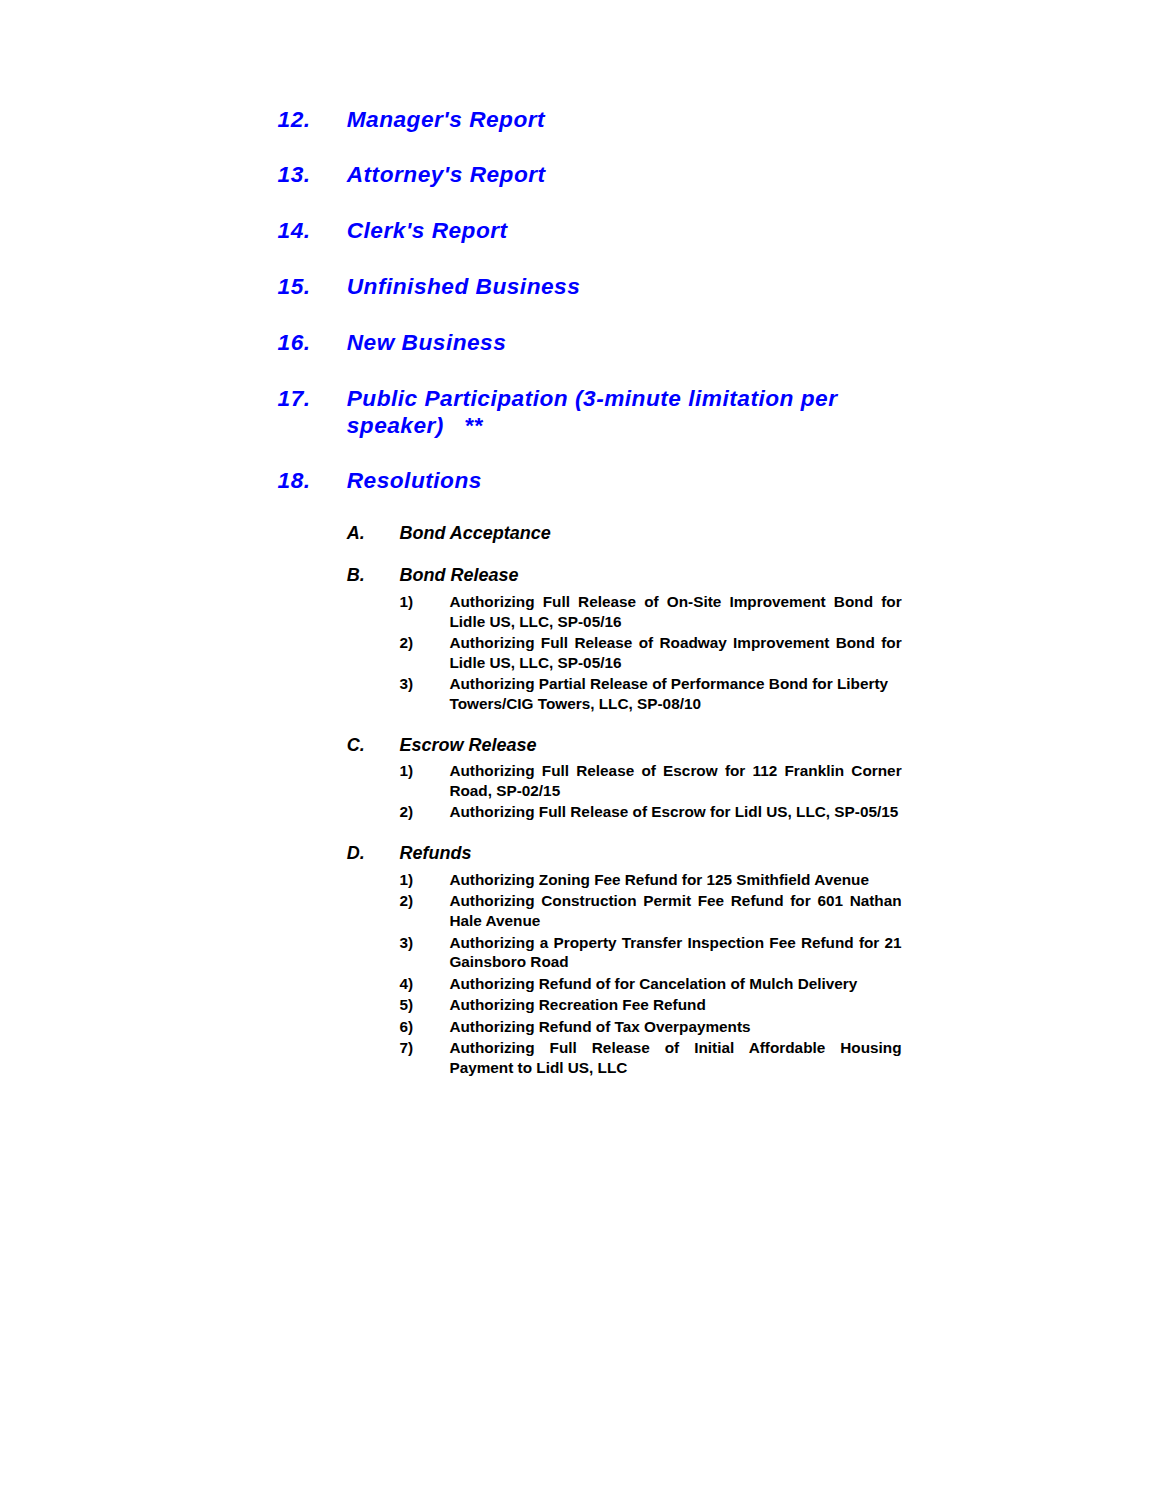12. Manager's Report
13. Attorney's Report
14. Clerk's Report
15. Unfinished Business
16. New Business
17. Public Participation (3-minute limitation per speaker) **
18. Resolutions
A. Bond Acceptance
B. Bond Release
1) Authorizing Full Release of On-Site Improvement Bond for Lidle US, LLC, SP-05/16
2) Authorizing Full Release of Roadway Improvement Bond for Lidle US, LLC, SP-05/16
3) Authorizing Partial Release of Performance Bond for Liberty
Towers/CIG Towers, LLC, SP-08/10
C. Escrow Release
1) Authorizing Full Release of Escrow for 112 Franklin Corner Road, SP-02/15
2) Authorizing Full Release of Escrow for Lidl US, LLC, SP-05/15
D. Refunds
1) Authorizing Zoning Fee Refund for 125 Smithfield Avenue
2) Authorizing Construction Permit Fee Refund for 601 Nathan Hale Avenue
3) Authorizing a Property Transfer Inspection Fee Refund for 21 Gainsboro Road
4) Authorizing Refund of for Cancelation of Mulch Delivery
5) Authorizing Recreation Fee Refund
6) Authorizing Refund of Tax Overpayments
7) Authorizing Full Release of Initial Affordable Housing Payment to Lidl US, LLC